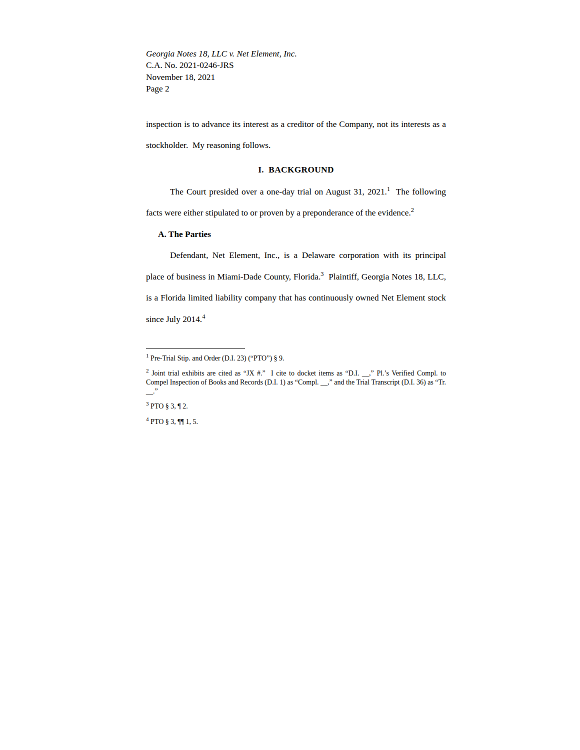Georgia Notes 18, LLC v. Net Element, Inc.
C.A. No. 2021-0246-JRS
November 18, 2021
Page 2
inspection is to advance its interest as a creditor of the Company, not its interests as a stockholder. My reasoning follows.
I. BACKGROUND
The Court presided over a one-day trial on August 31, 2021.1 The following facts were either stipulated to or proven by a preponderance of the evidence.2
A. The Parties
Defendant, Net Element, Inc., is a Delaware corporation with its principal place of business in Miami-Dade County, Florida.3 Plaintiff, Georgia Notes 18, LLC, is a Florida limited liability company that has continuously owned Net Element stock since July 2014.4
1 Pre-Trial Stip. and Order (D.I. 23) (“PTO”) § 9.
2 Joint trial exhibits are cited as “JX #.” I cite to docket items as “D.I. __,” Pl.’s Verified Compl. to Compel Inspection of Books and Records (D.I. 1) as “Compl. __,” and the Trial Transcript (D.I. 36) as “Tr. __.”
3 PTO § 3, ¶ 2.
4 PTO § 3, ¶¶ 1, 5.